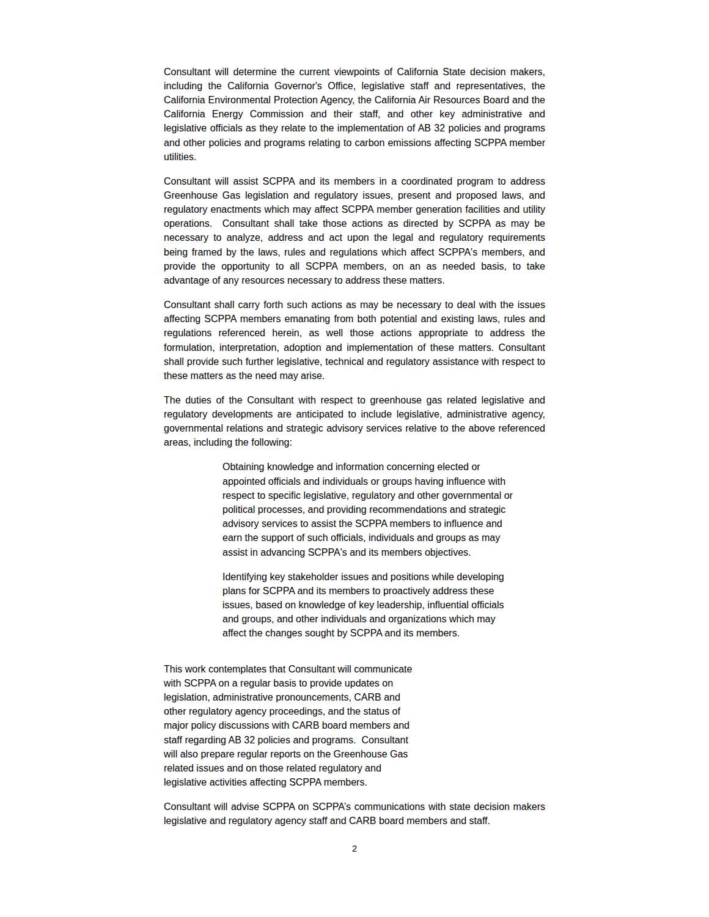Consultant will determine the current viewpoints of California State decision makers, including the California Governor's Office, legislative staff and representatives, the California Environmental Protection Agency, the California Air Resources Board and the California Energy Commission and their staff, and other key administrative and legislative officials as they relate to the implementation of AB 32 policies and programs and other policies and programs relating to carbon emissions affecting SCPPA member utilities.
Consultant will assist SCPPA and its members in a coordinated program to address Greenhouse Gas legislation and regulatory issues, present and proposed laws, and regulatory enactments which may affect SCPPA member generation facilities and utility operations. Consultant shall take those actions as directed by SCPPA as may be necessary to analyze, address and act upon the legal and regulatory requirements being framed by the laws, rules and regulations which affect SCPPA's members, and provide the opportunity to all SCPPA members, on an as needed basis, to take advantage of any resources necessary to address these matters.
Consultant shall carry forth such actions as may be necessary to deal with the issues affecting SCPPA members emanating from both potential and existing laws, rules and regulations referenced herein, as well those actions appropriate to address the formulation, interpretation, adoption and implementation of these matters. Consultant shall provide such further legislative, technical and regulatory assistance with respect to these matters as the need may arise.
The duties of the Consultant with respect to greenhouse gas related legislative and regulatory developments are anticipated to include legislative, administrative agency, governmental relations and strategic advisory services relative to the above referenced areas, including the following:
Obtaining knowledge and information concerning elected or appointed officials and individuals or groups having influence with respect to specific legislative, regulatory and other governmental or political processes, and providing recommendations and strategic advisory services to assist the SCPPA members to influence and earn the support of such officials, individuals and groups as may assist in advancing SCPPA's and its members objectives.
Identifying key stakeholder issues and positions while developing plans for SCPPA and its members to proactively address these issues, based on knowledge of key leadership, influential officials and groups, and other individuals and organizations which may affect the changes sought by SCPPA and its members.
This work contemplates that Consultant will communicate with SCPPA on a regular basis to provide updates on legislation, administrative pronouncements, CARB and other regulatory agency proceedings, and the status of major policy discussions with CARB board members and staff regarding AB 32 policies and programs. Consultant will also prepare regular reports on the Greenhouse Gas related issues and on those related regulatory and legislative activities affecting SCPPA members.
Consultant will advise SCPPA on SCPPA’s communications with state decision makers legislative and regulatory agency staff and CARB board members and staff.
2